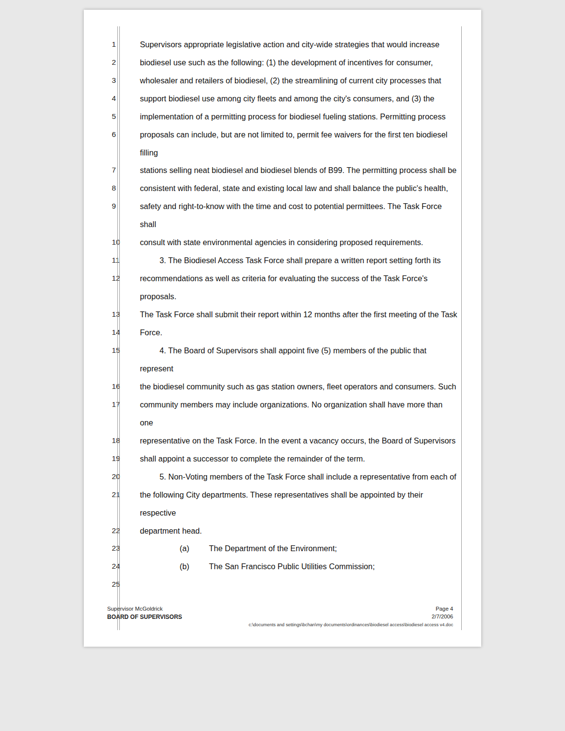| 1 | Supervisors appropriate legislative action and city-wide strategies that would increase |
| 2 | biodiesel use such as the following: (1) the development of incentives for consumer, |
| 3 | wholesaler and retailers of biodiesel, (2) the streamlining of current city processes that |
| 4 | support biodiesel use among city fleets and among the city's consumers, and (3) the |
| 5 | implementation of a permitting process for biodiesel fueling stations. Permitting process |
| 6 | proposals can include, but are not limited to, permit fee waivers for the first ten biodiesel filling |
| 7 | stations selling neat biodiesel and biodiesel blends of B99. The permitting process shall be |
| 8 | consistent with federal, state and existing local law and shall balance the public's health, |
| 9 | safety and right-to-know with the time and cost to potential permittees. The Task Force shall |
| 10 | consult with state environmental agencies in considering proposed requirements. |
| 11 | 3. The Biodiesel Access Task Force shall prepare a written report setting forth its |
| 12 | recommendations as well as criteria for evaluating the success of the Task Force's proposals. |
| 13 | The Task Force shall submit their report within 12 months after the first meeting of the Task |
| 14 | Force. |
| 15 | 4. The Board of Supervisors shall appoint five (5) members of the public that represent |
| 16 | the biodiesel community such as gas station owners, fleet operators and consumers. Such |
| 17 | community members may include organizations. No organization shall have more than one |
| 18 | representative on the Task Force. In the event a vacancy occurs, the Board of Supervisors |
| 19 | shall appoint a successor to complete the remainder of the term. |
| 20 | 5. Non-Voting members of the Task Force shall include a representative from each of |
| 21 | the following City departments. These representatives shall be appointed by their respective |
| 22 | department head. |
| 23 | (a) The Department of the Environment; |
| 24 | (b) The San Francisco Public Utilities Commission; |
| 25 | |
Supervisor McGoldrick
BOARD OF SUPERVISORS
Page 4
2/7/2006
c:\documents and settings\bchan\my documents\ordinances\biodiesel access\biodiesel access v4.doc